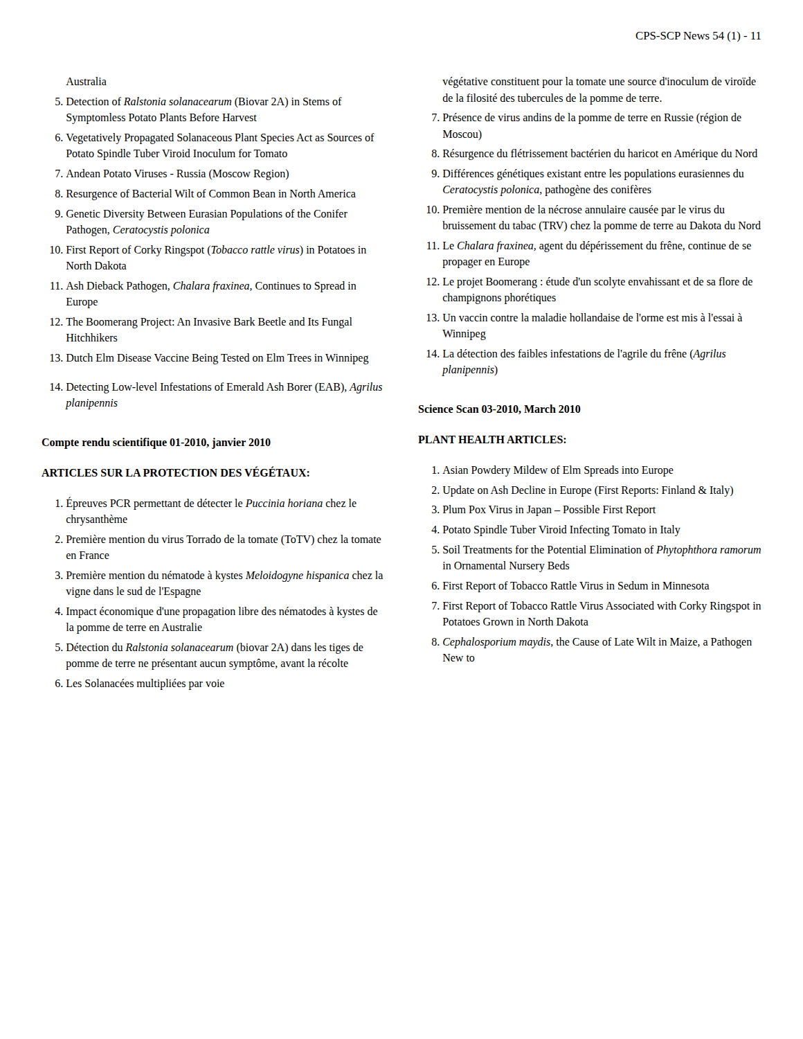CPS-SCP News 54 (1) - 11
Australia
Detection of Ralstonia solanacearum (Biovar 2A) in Stems of Symptomless Potato Plants Before Harvest
Vegetatively Propagated Solanaceous Plant Species Act as Sources of Potato Spindle Tuber Viroid Inoculum for Tomato
Andean Potato Viruses - Russia (Moscow Region)
Resurgence of Bacterial Wilt of Common Bean in North America
Genetic Diversity Between Eurasian Populations of the Conifer Pathogen, Ceratocystis polonica
First Report of Corky Ringspot (Tobacco rattle virus) in Potatoes in North Dakota
Ash Dieback Pathogen, Chalara fraxinea, Continues to Spread in Europe
The Boomerang Project: An Invasive Bark Beetle and Its Fungal Hitchhikers
Dutch Elm Disease Vaccine Being Tested on Elm Trees in Winnipeg
Detecting Low-level Infestations of Emerald Ash Borer (EAB), Agrilus planipennis
Compte rendu scientifique 01-2010, janvier 2010
ARTICLES SUR LA PROTECTION DES VÉGÉTAUX:
Épreuves PCR permettant de détecter le Puccinia horiana chez le chrysanthème
Première mention du virus Torrado de la tomate (ToTV) chez la tomate en France
Première mention du nématode à kystes Meloidogyne hispanica chez la vigne dans le sud de l'Espagne
Impact économique d'une propagation libre des nématodes à kystes de la pomme de terre en Australie
Détection du Ralstonia solanacearum (biovar 2A) dans les tiges de pomme de terre ne présentant aucun symptôme, avant la récolte
Les Solanacées multipliées par voie
végétative constituent pour la tomate une source d'inoculum de viroïde de la filosité des tubercules de la pomme de terre.
Présence de virus andins de la pomme de terre en Russie (région de Moscou)
Résurgence du flétrissement bactérien du haricot en Amérique du Nord
Différences génétiques existant entre les populations eurasiennes du Ceratocystis polonica, pathogène des conifères
Première mention de la nécrose annulaire causée par le virus du bruissement du tabac (TRV) chez la pomme de terre au Dakota du Nord
Le Chalara fraxinea, agent du dépérissement du frêne, continue de se propager en Europe
Le projet Boomerang : étude d'un scolyte envahissant et de sa flore de champignons phorétiques
Un vaccin contre la maladie hollandaise de l'orme est mis à l'essai à Winnipeg
La détection des faibles infestations de l'agrile du frêne (Agrilus planipennis)
Science Scan 03-2010, March 2010
PLANT HEALTH ARTICLES:
Asian Powdery Mildew of Elm Spreads into Europe
Update on Ash Decline in Europe (First Reports: Finland & Italy)
Plum Pox Virus in Japan – Possible First Report
Potato Spindle Tuber Viroid Infecting Tomato in Italy
Soil Treatments for the Potential Elimination of Phytophthora ramorum in Ornamental Nursery Beds
First Report of Tobacco Rattle Virus in Sedum in Minnesota
First Report of Tobacco Rattle Virus Associated with Corky Ringspot in Potatoes Grown in North Dakota
Cephalosporium maydis, the Cause of Late Wilt in Maize, a Pathogen New to